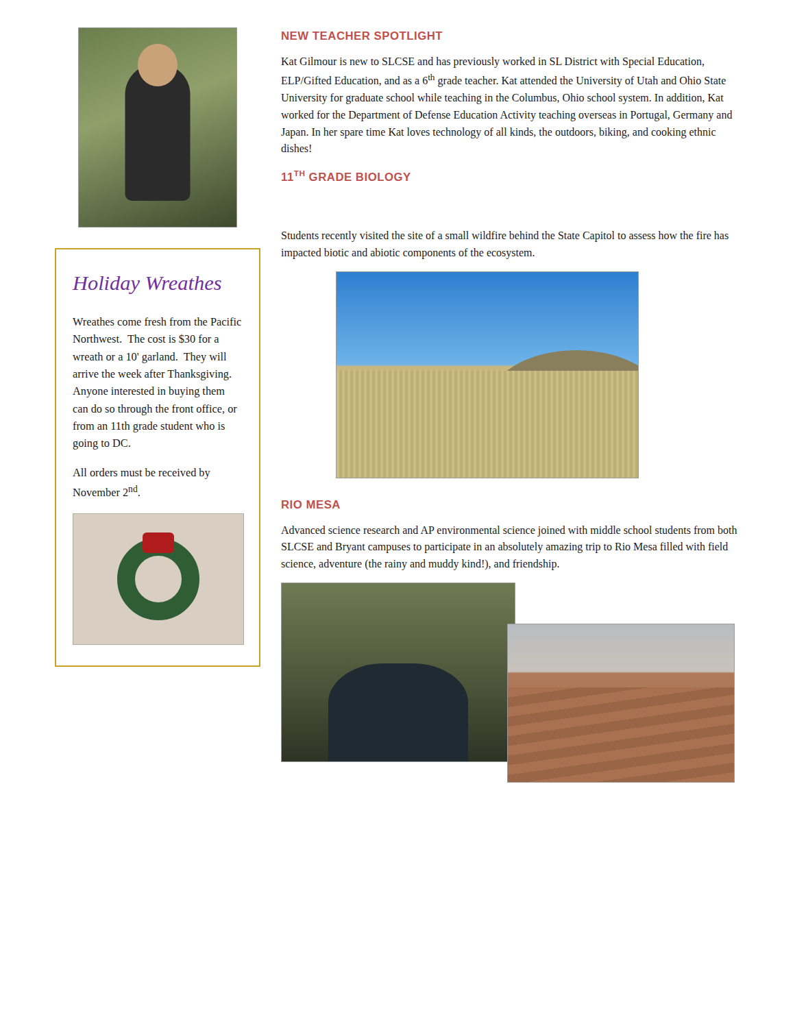New Teacher Spotlight
Kat Gilmour is new to SLCSE and has previously worked in SL District with Special Education, ELP/Gifted Education, and as a 6th grade teacher. Kat attended the University of Utah and Ohio State University for graduate school while teaching in the Columbus, Ohio school system. In addition, Kat worked for the Department of Defense Education Activity teaching overseas in Portugal, Germany and Japan. In her spare time Kat loves technology of all kinds, the outdoors, biking, and cooking ethnic dishes!
11th Grade Biology
Holiday Wreathes
Wreathes come fresh from the Pacific Northwest. The cost is $30 for a wreath or a 10' garland. They will arrive the week after Thanksgiving. Anyone interested in buying them can do so through the front office, or from an 11th grade student who is going to DC.
All orders must be received by November 2nd.
Students recently visited the site of a small wildfire behind the State Capitol to assess how the fire has impacted biotic and abiotic components of the ecosystem.
Rio Mesa
Advanced science research and AP environmental science joined with middle school students from both SLCSE and Bryant campuses to participate in an absolutely amazing trip to Rio Mesa filled with field science, adventure (the rainy and muddy kind!), and friendship.